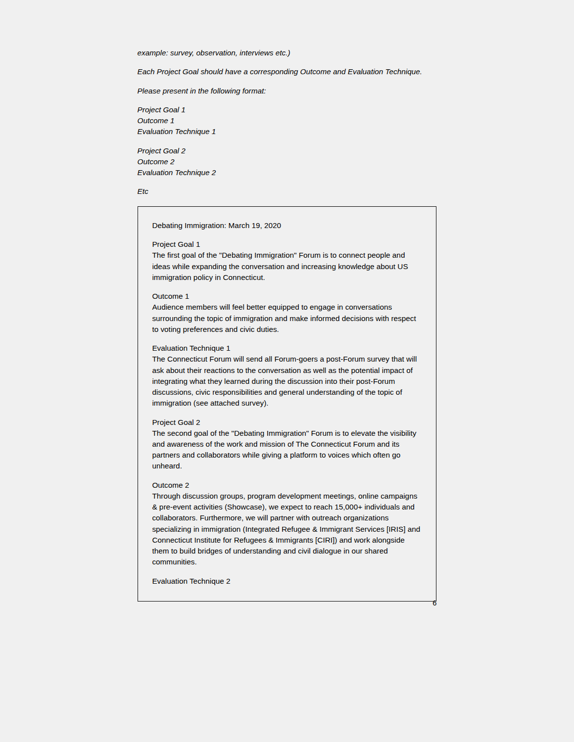example: survey, observation, interviews etc.)
Each Project Goal should have a corresponding Outcome and Evaluation Technique.
Please present in the following format:
Project Goal 1
Outcome 1
Evaluation Technique 1
Project Goal 2
Outcome 2
Evaluation Technique 2
Etc
Debating Immigration: March 19, 2020
Project Goal 1
The first goal of the "Debating Immigration" Forum is to connect people and ideas while expanding the conversation and increasing knowledge about US immigration policy in Connecticut.
Outcome 1
Audience members will feel better equipped to engage in conversations surrounding the topic of immigration and make informed decisions with respect to voting preferences and civic duties.
Evaluation Technique 1
The Connecticut Forum will send all Forum-goers a post-Forum survey that will ask about their reactions to the conversation as well as the potential impact of integrating what they learned during the discussion into their post-Forum discussions, civic responsibilities and general understanding of the topic of immigration (see attached survey).
Project Goal 2
The second goal of the "Debating Immigration" Forum is to elevate the visibility and awareness of the work and mission of The Connecticut Forum and its partners and collaborators while giving a platform to voices which often go unheard.
Outcome 2
Through discussion groups, program development meetings, online campaigns & pre-event activities (Showcase), we expect to reach 15,000+ individuals and collaborators. Furthermore, we will partner with outreach organizations specializing in immigration (Integrated Refugee & Immigrant Services [IRIS] and Connecticut Institute for Refugees & Immigrants [CIRI]) and work alongside them to build bridges of understanding and civil dialogue in our shared communities.
Evaluation Technique 2
6